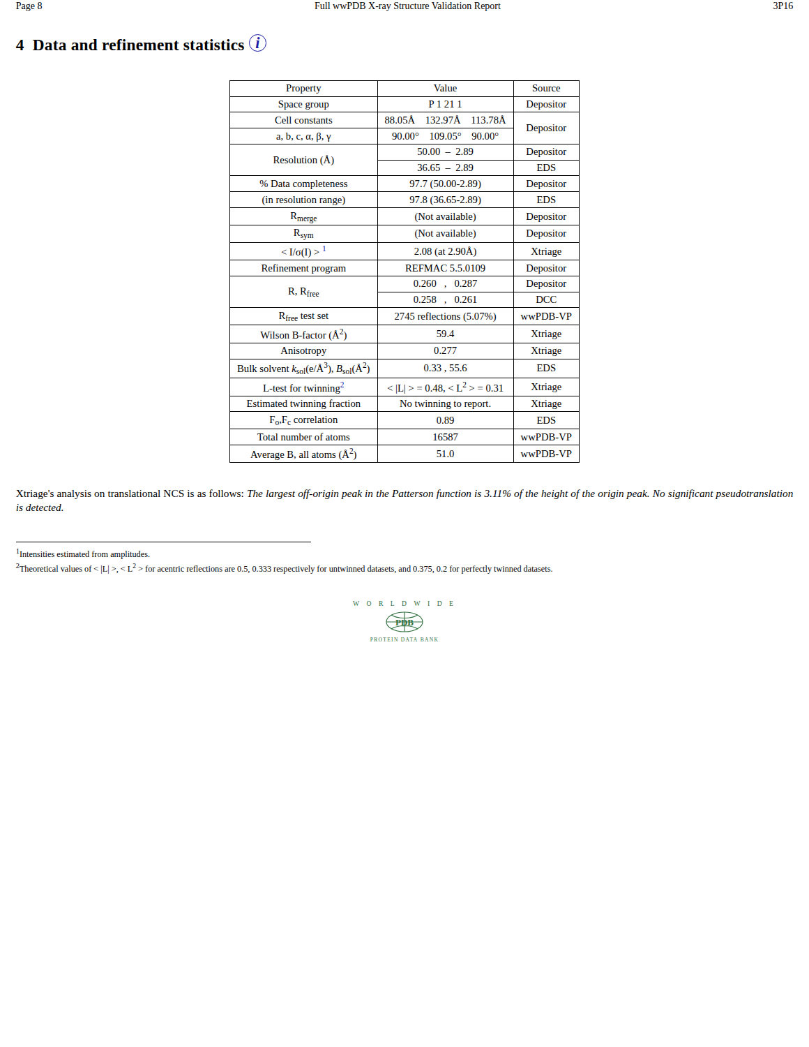Page 8
Full wwPDB X-ray Structure Validation Report
3P16
4 Data and refinement statistics i
| Property | Value | Source |
| --- | --- | --- |
| Space group | P 1 21 1 | Depositor |
| Cell constants | 88.05Å 132.97Å 113.78Å | Depositor |
| a, b, c, α, β, γ | 90.00° 109.05° 90.00° |
| Resolution (Å) | 50.00 – 2.89 | Depositor |
| 36.65 – 2.89 | EDS |
| % Data completeness | 97.7 (50.00-2.89) | Depositor |
| (in resolution range) | 97.8 (36.65-2.89) | EDS |
| R merge | (Not available) | Depositor |
| R sym | (Not available) | Depositor |
| < I/σ(I) > 1 | 2.08 (at 2.90Å) | Xtriage |
| Refinement program | REFMAC 5.5.0109 | Depositor |
| R, R free | 0.260 , 0.287 | Depositor |
| 0.258 , 0.261 | DCC |
| R free test set | 2745 reflections (5.07%) | wwPDB-VP |
| Wilson B-factor (Å 2 ) | 59.4 | Xtriage |
| Anisotropy | 0.277 | Xtriage |
| Bulk solvent k sol (e/Å 3 ), B sol (Å 2 ) | 0.33 , 55.6 | EDS |
| L-test for twinning 2 | < /L/ > = 0.48, < L 2 > = 0.31 | Xtriage |
| Estimated twinning fraction | No twinning to report. | Xtriage |
| F o ,F c correlation | 0.89 | EDS |
| Total number of atoms | 16587 | wwPDB-VP |
| Average B, all atoms (Å 2 ) | 51.0 | wwPDB-VP |
Xtriage's analysis on translational NCS is as follows: The largest off-origin peak in the Patterson function is 3.11% of the height of the origin peak. No significant pseudotranslation is detected.
1Intensities estimated from amplitudes.
2Theoretical values of < |L| >, < L2 > for acentric reflections are 0.5, 0.333 respectively for untwinned datasets, and 0.375, 0.2 for perfectly twinned datasets.
W O R L D W I D E
PDB
PROTEIN DATA BANK